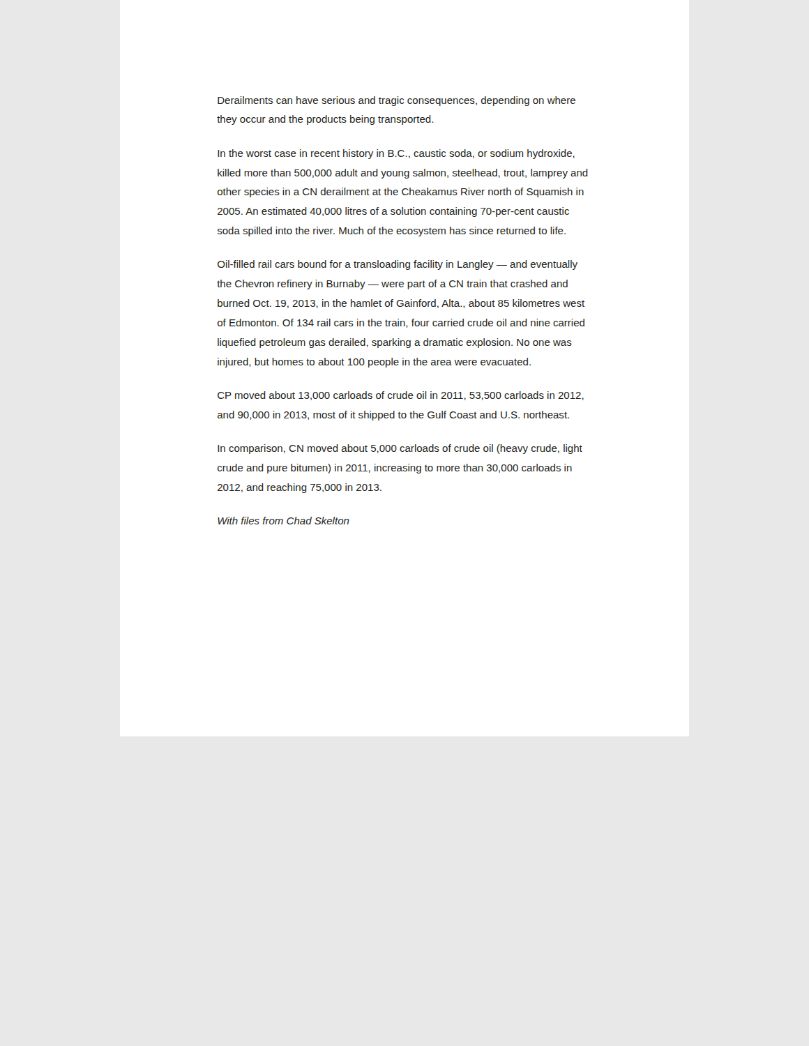Derailments can have serious and tragic consequences, depending on where they occur and the products being transported.
In the worst case in recent history in B.C., caustic soda, or sodium hydroxide, killed more than 500,000 adult and young salmon, steelhead, trout, lamprey and other species in a CN derailment at the Cheakamus River north of Squamish in 2005. An estimated 40,000 litres of a solution containing 70-per-cent caustic soda spilled into the river. Much of the ecosystem has since returned to life.
Oil-filled rail cars bound for a transloading facility in Langley — and eventually the Chevron refinery in Burnaby — were part of a CN train that crashed and burned Oct. 19, 2013, in the hamlet of Gainford, Alta., about 85 kilometres west of Edmonton. Of 134 rail cars in the train, four carried crude oil and nine carried liquefied petroleum gas derailed, sparking a dramatic explosion. No one was injured, but homes to about 100 people in the area were evacuated.
CP moved about 13,000 carloads of crude oil in 2011, 53,500 carloads in 2012, and 90,000 in 2013, most of it shipped to the Gulf Coast and U.S. northeast.
In comparison, CN moved about 5,000 carloads of crude oil (heavy crude, light crude and pure bitumen) in 2011, increasing to more than 30,000 carloads in 2012, and reaching 75,000 in 2013.
With files from Chad Skelton